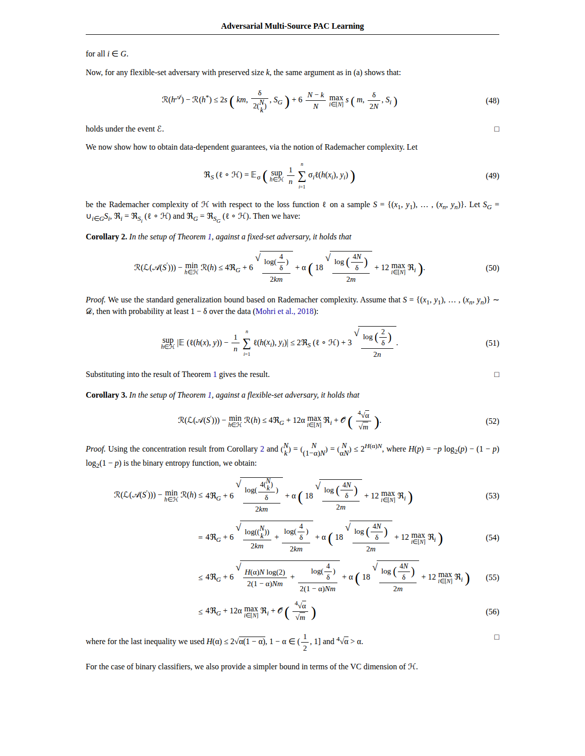Adversarial Multi-Source PAC Learning
for all i ∈ G.
Now, for any flexible-set adversary with preserved size k, the same argument as in (a) shows that:
ℛ(h𝒜) − ℛ(h*) ≤ 2s ( km, δ 2(Nk), SG ) + 6 N − k N max i∈[N] s ( m, δ 2N, Si )
(48)
holds under the event ℰ. □
We now show how to obtain data-dependent guarantees, via the notion of Rademacher complexity. Let
ℜS (ℓ ∘ ℋ) = 𝔼σ ( sup h∈ℋ 1 n n∑i=1 σiℓ(h(xi), yi) )
(49)
be the Rademacher complexity of ℋ with respect to the loss function ℓ on a sample S = {(x1, y1), … , (xn, yn)}. Let SG = ∪i∈GSi, ℜi = ℜSi (ℓ ∘ ℋ) and ℜG = ℜSG (ℓ ∘ ℋ). Then we have:
Corollary 2. In the setup of Theorem 1, against a fixed-set adversary, it holds that
ℛ(ℒ(𝒜(S′))) − min h∈ℋ ℛ(h) ≤ 4ℜG + 6 log(4 δ) 2km + α ( 18 log (4N δ) 2m + 12 max i∈[N] ℜi ).
(50)
Proof. We use the standard generalization bound based on Rademacher complexity. Assume that S = {(x1, y1), … , (xn, yn)} ∼ 𝒟, then with probability at least 1 − δ over the data (Mohri et al., 2018):
sup h∈ℋ |𝔼 (ℓ(h(x), y)) − 1 n n∑i=1 ℓ(h(xi), yi)| ≤ 2ℜS (ℓ ∘ ℋ) + 3 log (2 δ) 2n.
(51)
Substituting into the result of Theorem 1 gives the result. □
Corollary 3. In the setup of Theorem 1, against a flexible-set adversary, it holds that
ℛ(ℒ(𝒜(S′))) − min h∈ℋ ℛ(h) ≤ 4ℜG + 12α max i∈[N] ℜi + 𝒪̃ ( 4√α√m ).
(52)
Proof. Using the concentration result from Corollary 2 and (Nk) = (N(1−α)N) = (NαN) ≤ 2H(α)N, where H(p) = −p log2(p) − (1 − p) log2(1 − p) is the binary entropy function, we obtain:
ℛ(ℒ(𝒜(S′))) − min h∈ℋ ℛ(h) ≤
4ℜG + 6 log(4(Nk) δ) 2km + α ( 18 log (4N δ) 2m + 12 max i∈[N] ℜi )
(53)
=
4ℜG + 6 log((Nk)) 2km + log(4 δ) 2km + α ( 18 log (4N δ) 2m + 12 max i∈[N] ℜi )
(54)
≤
4ℜG + 6 H(α)N log(2) 2(1 − α)Nm + log(4 δ) 2(1 − α)Nm + α ( 18 log (4N δ) 2m + 12 max i∈[N] ℜi )
(55)
≤
4ℜG + 12α max i∈[N] ℜi + 𝒪̃ ( 4√α√m )
(56)
where for the last inequality we used H(α) ≤ 2√α(1 − α), 1 − α ∈ (12, 1] and 4√α > α. □
For the case of binary classifiers, we also provide a simpler bound in terms of the VC dimension of ℋ.